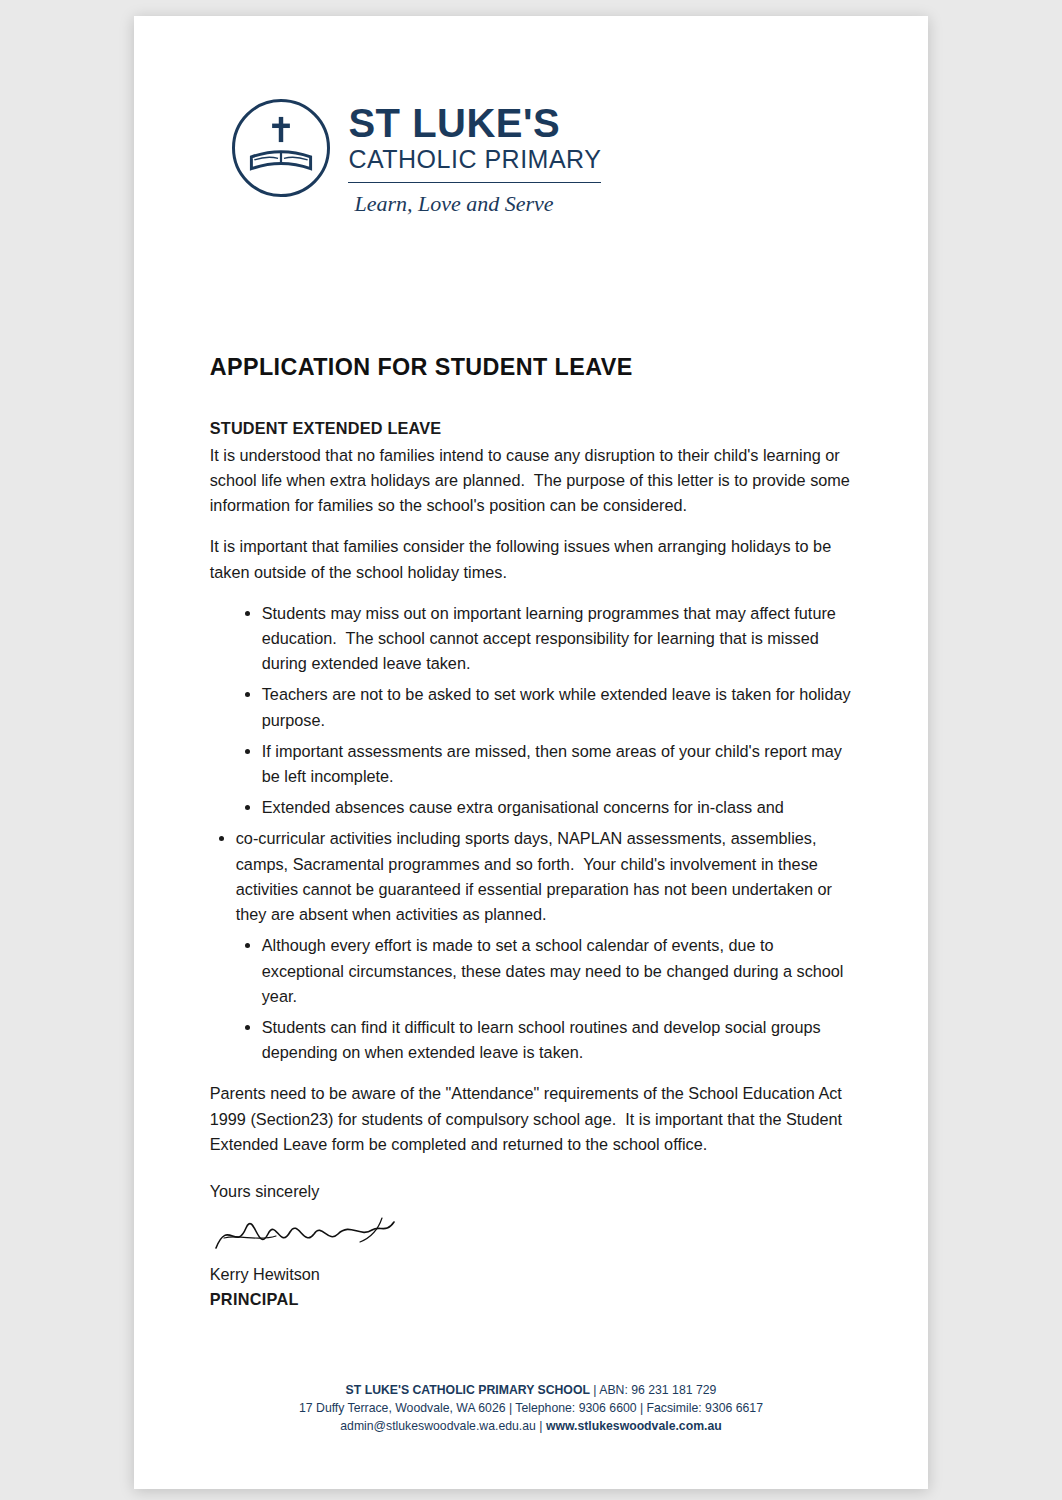ST LUKE'S
CATHOLIC PRIMARY
Learn, Love and Serve
APPLICATION FOR STUDENT LEAVE
STUDENT EXTENDED LEAVE
It is understood that no families intend to cause any disruption to their child's learning or school life when extra holidays are planned. The purpose of this letter is to provide some information for families so the school's position can be considered.
It is important that families consider the following issues when arranging holidays to be taken outside of the school holiday times.
Students may miss out on important learning programmes that may affect future education. The school cannot accept responsibility for learning that is missed during extended leave taken.
Teachers are not to be asked to set work while extended leave is taken for holiday purpose.
If important assessments are missed, then some areas of your child's report may be left incomplete.
Extended absences cause extra organisational concerns for in-class and
co-curricular activities including sports days, NAPLAN assessments, assemblies, camps, Sacramental programmes and so forth. Your child's involvement in these activities cannot be guaranteed if essential preparation has not been undertaken or they are absent when activities as planned.
Although every effort is made to set a school calendar of events, due to exceptional circumstances, these dates may need to be changed during a school year.
Students can find it difficult to learn school routines and develop social groups depending on when extended leave is taken.
Parents need to be aware of the "Attendance" requirements of the School Education Act 1999 (Section23) for students of compulsory school age. It is important that the Student Extended Leave form be completed and returned to the school office.
Yours sincerely
Kerry Hewitson
PRINCIPAL
ST LUKE'S CATHOLIC PRIMARY SCHOOL | ABN: 96 231 181 729
17 Duffy Terrace, Woodvale, WA 6026 | Telephone: 9306 6600 | Facsimile: 9306 6617
admin@stlukeswoodvale.wa.edu.au | www.stlukeswoodvale.com.au